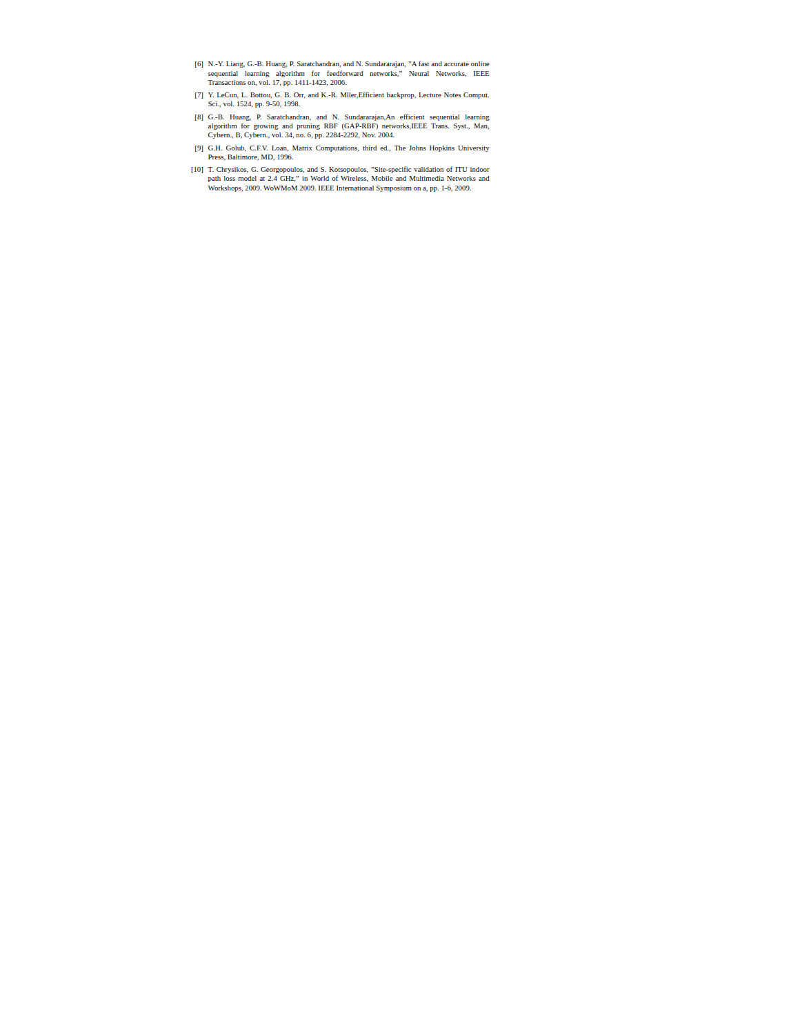[6]
N.-Y. Liang, G.-B. Huang, P. Saratchandran, and N. Sundararajan, ”A fast and accurate online sequential learning algorithm for feedforward networks,” Neural Networks, IEEE Transactions on, vol. 17, pp. 1411-1423, 2006.
[7]
Y. LeCun, L. Bottou, G. B. Orr, and K.-R. Mller,Efficient backprop, Lecture Notes Comput. Sci., vol. 1524, pp. 9-50, 1998.
[8]
G.-B. Huang, P. Saratchandran, and N. Sundararajan,An efficient sequential learning algorithm for growing and pruning RBF (GAP-RBF) networks,IEEE Trans. Syst., Man, Cybern., B, Cybern., vol. 34, no. 6, pp. 2284-2292, Nov. 2004.
[9]
G.H. Golub, C.F.V. Loan, Matrix Computations, third ed., The Johns Hopkins University Press, Baltimore, MD, 1996.
[10]
T. Chrysikos, G. Georgopoulos, and S. Kotsopoulos, ”Site-specific validation of ITU indoor path loss model at 2.4 GHz,” in World of Wireless, Mobile and Multimedia Networks and Workshops, 2009. WoWMoM 2009. IEEE International Symposium on a, pp. 1-6, 2009.